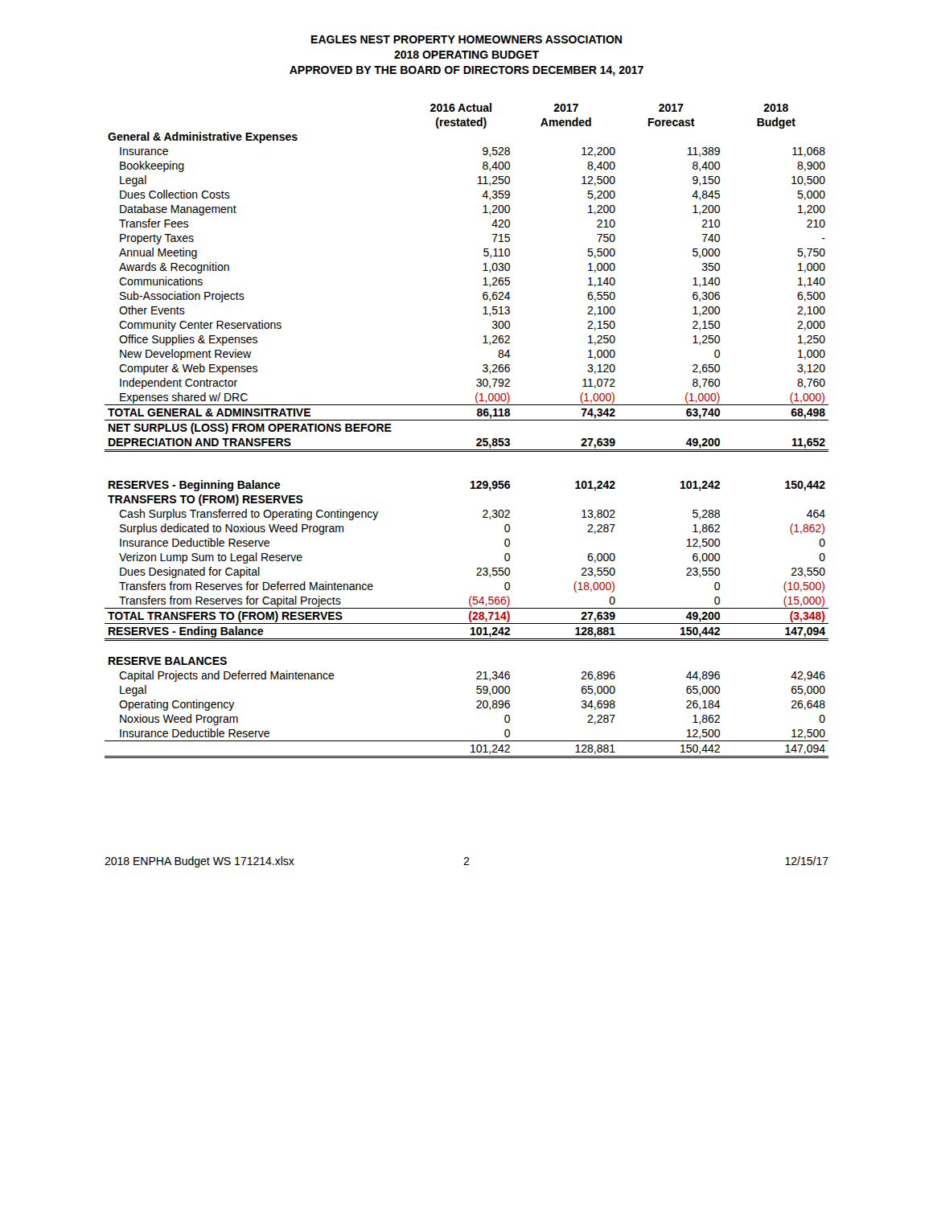EAGLES NEST PROPERTY HOMEOWNERS ASSOCIATION
2018 OPERATING BUDGET
APPROVED BY THE BOARD OF DIRECTORS DECEMBER 14, 2017
| | 2016 Actual | 2017 | 2017 | 2018 |
| | (restated) | Amended | Forecast | Budget |
| General & Administrative Expenses | | | | |
| Insurance | 9,528 | 12,200 | 11,389 | 11,068 |
| Bookkeeping | 8,400 | 8,400 | 8,400 | 8,900 |
| Legal | 11,250 | 12,500 | 9,150 | 10,500 |
| Dues Collection Costs | 4,359 | 5,200 | 4,845 | 5,000 |
| Database Management | 1,200 | 1,200 | 1,200 | 1,200 |
| Transfer Fees | 420 | 210 | 210 | 210 |
| Property Taxes | 715 | 750 | 740 | - |
| Annual Meeting | 5,110 | 5,500 | 5,000 | 5,750 |
| Awards & Recognition | 1,030 | 1,000 | 350 | 1,000 |
| Communications | 1,265 | 1,140 | 1,140 | 1,140 |
| Sub-Association Projects | 6,624 | 6,550 | 6,306 | 6,500 |
| Other Events | 1,513 | 2,100 | 1,200 | 2,100 |
| Community Center Reservations | 300 | 2,150 | 2,150 | 2,000 |
| Office Supplies & Expenses | 1,262 | 1,250 | 1,250 | 1,250 |
| New Development Review | 84 | 1,000 | 0 | 1,000 |
| Computer & Web Expenses | 3,266 | 3,120 | 2,650 | 3,120 |
| Independent Contractor | 30,792 | 11,072 | 8,760 | 8,760 |
| Expenses shared w/ DRC | (1,000) | (1,000) | (1,000) | (1,000) |
| TOTAL GENERAL & ADMINSITRATIVE | 86,118 | 74,342 | 63,740 | 68,498 |
| NET SURPLUS (LOSS) FROM OPERATIONS BEFORE | | | | |
| DEPRECIATION AND TRANSFERS | 25,853 | 27,639 | 49,200 | 11,652 |
| RESERVES - Beginning Balance | 129,956 | 101,242 | 101,242 | 150,442 |
| TRANSFERS TO (FROM) RESERVES | | | | |
| Cash Surplus Transferred to Operating Contingency | 2,302 | 13,802 | 5,288 | 464 |
| Surplus dedicated to Noxious Weed Program | 0 | 2,287 | 1,862 | (1,862) |
| Insurance Deductible Reserve | 0 | | 12,500 | 0 |
| Verizon Lump Sum to Legal Reserve | 0 | 6,000 | 6,000 | 0 |
| Dues Designated for Capital | 23,550 | 23,550 | 23,550 | 23,550 |
| Transfers from Reserves for Deferred Maintenance | 0 | (18,000) | 0 | (10,500) |
| Transfers from Reserves for Capital Projects | (54,566) | 0 | 0 | (15,000) |
| TOTAL TRANSFERS TO (FROM) RESERVES | (28,714) | 27,639 | 49,200 | (3,348) |
| RESERVES - Ending Balance | 101,242 | 128,881 | 150,442 | 147,094 |
| RESERVE BALANCES | | | | |
| Capital Projects and Deferred Maintenance | 21,346 | 26,896 | 44,896 | 42,946 |
| Legal | 59,000 | 65,000 | 65,000 | 65,000 |
| Operating Contingency | 20,896 | 34,698 | 26,184 | 26,648 |
| Noxious Weed Program | 0 | 2,287 | 1,862 | 0 |
| Insurance Deductible Reserve | 0 | | 12,500 | 12,500 |
| | 101,242 | 128,881 | 150,442 | 147,094 |
2018 ENPHA Budget WS 171214.xlsx
2
12/15/17